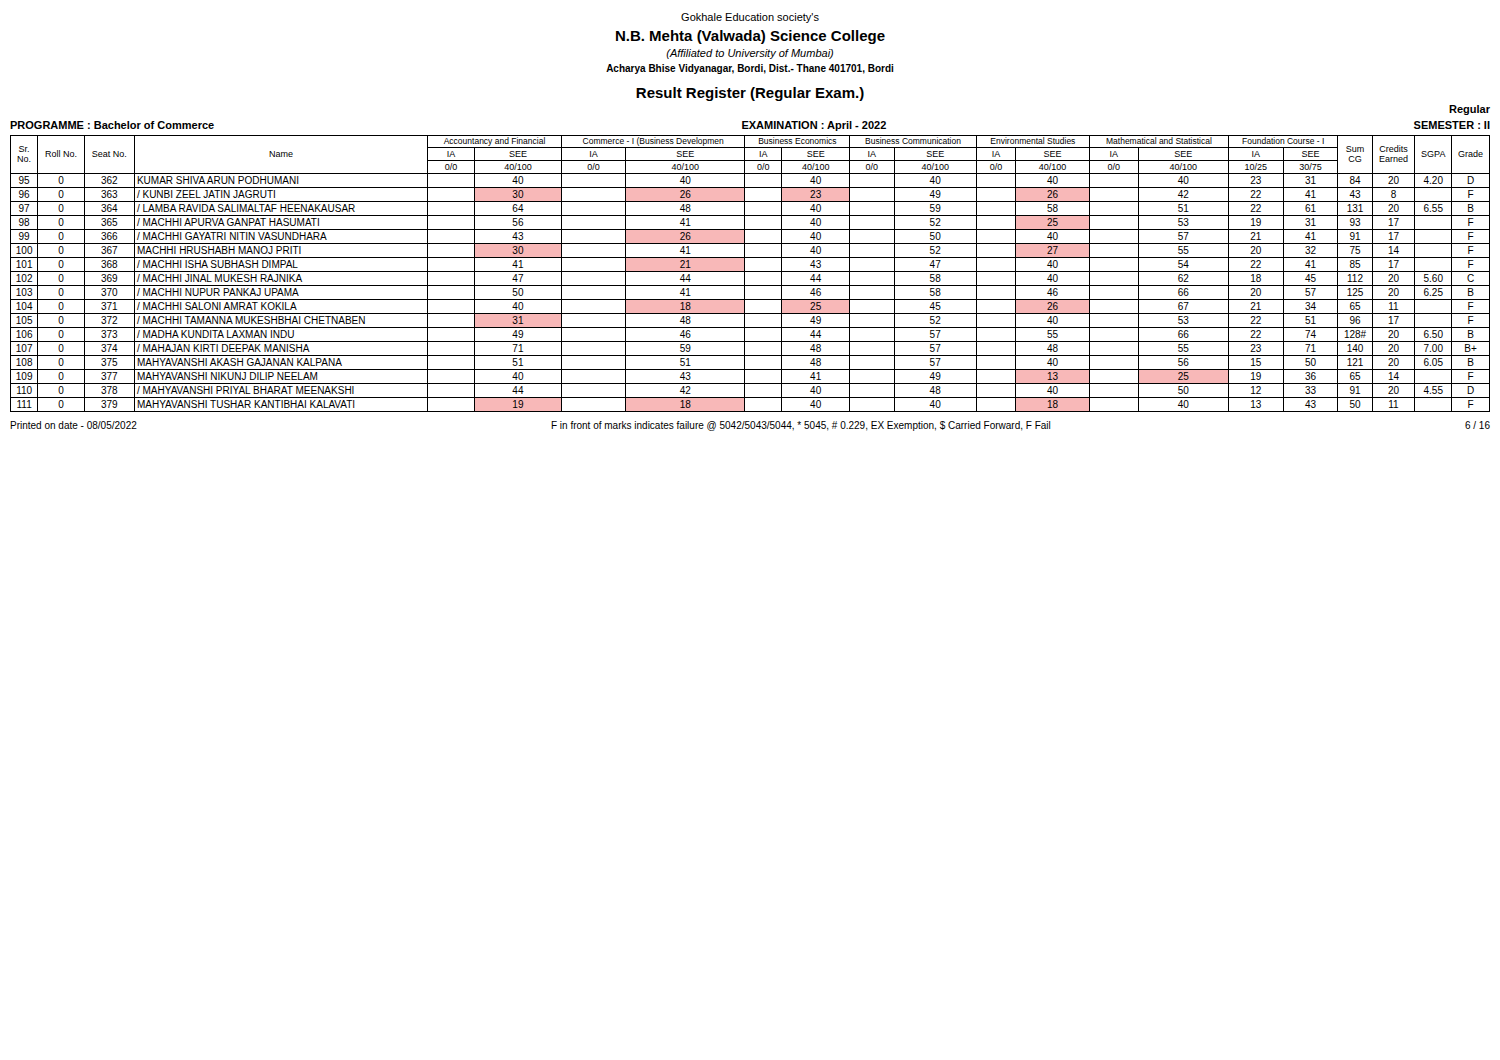Gokhale Education society's
N.B. Mehta (Valwada) Science College
(Affiliated to University of Mumbai)
Acharya Bhise Vidyanagar, Bordi, Dist.- Thane 401701, Bordi
Result Register (Regular Exam.)
Regular
PROGRAMME : Bachelor of Commerce
EXAMINATION : April - 2022
SEMESTER : II
| Sr. No. | Roll No. | Seat No. | Name | Accountancy and Financial | Commerce - I (Business Developmen | Business Economics | Business Communication | Environmental Studies | Mathematical and Statistical | Foundation Course - I | Sum CG | Credits Earned | SGPA | Grade |
| --- | --- | --- | --- | --- | --- | --- | --- | --- | --- | --- | --- | --- | --- | --- |
| IA | SEE | IA | SEE | IA | SEE | IA | SEE | IA | SEE | IA | SEE | IA | SEE |
| 0/0 | 40/100 | 0/0 | 40/100 | 0/0 | 40/100 | 0/0 | 40/100 | 0/0 | 40/100 | 0/0 | 40/100 | 10/25 | 30/75 |
| 95 | 0 | 362 | KUMAR SHIVA ARUN PODHUMANI | | 40 | | 40 | | 40 | | 40 | | 40 | | 40 | 23 | 31 | 84 | 20 | 4.20 | D |
| 96 | 0 | 363 | / KUNBI ZEEL JATIN JAGRUTI | | 30 | | 26 | | 23 | | 49 | | 26 | | 42 | 22 | 41 | 43 | 8 | | F |
| 97 | 0 | 364 | / LAMBA RAVIDA SALIMALTAF HEENAKAUSAR | | 64 | | 48 | | 40 | | 59 | | 58 | | 51 | 22 | 61 | 131 | 20 | 6.55 | B |
| 98 | 0 | 365 | / MACHHI APURVA GANPAT HASUMATI | | 56 | | 41 | | 40 | | 52 | | 25 | | 53 | 19 | 31 | 93 | 17 | | F |
| 99 | 0 | 366 | / MACHHI GAYATRI NITIN VASUNDHARA | | 43 | | 26 | | 40 | | 50 | | 40 | | 57 | 21 | 41 | 91 | 17 | | F |
| 100 | 0 | 367 | MACHHI HRUSHABH MANOJ PRITI | | 30 | | 41 | | 40 | | 52 | | 27 | | 55 | 20 | 32 | 75 | 14 | | F |
| 101 | 0 | 368 | / MACHHI ISHA SUBHASH DIMPAL | | 41 | | 21 | | 43 | | 47 | | 40 | | 54 | 22 | 41 | 85 | 17 | | F |
| 102 | 0 | 369 | / MACHHI JINAL MUKESH RAJNIKA | | 47 | | 44 | | 44 | | 58 | | 40 | | 62 | 18 | 45 | 112 | 20 | 5.60 | C |
| 103 | 0 | 370 | / MACHHI NUPUR PANKAJ UPAMA | | 50 | | 41 | | 46 | | 58 | | 46 | | 66 | 20 | 57 | 125 | 20 | 6.25 | B |
| 104 | 0 | 371 | / MACHHI SALONI AMRAT KOKILA | | 40 | | 18 | | 25 | | 45 | | 26 | | 67 | 21 | 34 | 65 | 11 | | F |
| 105 | 0 | 372 | / MACHHI TAMANNA MUKESHBHAI CHETNABEN | | 31 | | 48 | | 49 | | 52 | | 40 | | 53 | 22 | 51 | 96 | 17 | | F |
| 106 | 0 | 373 | / MADHA KUNDITA LAXMAN INDU | | 49 | | 46 | | 44 | | 57 | | 55 | | 66 | 22 | 74 | 128# | 20 | 6.50 | B |
| 107 | 0 | 374 | / MAHAJAN KIRTI DEEPAK MANISHA | | 71 | | 59 | | 48 | | 57 | | 48 | | 55 | 23 | 71 | 140 | 20 | 7.00 | B+ |
| 108 | 0 | 375 | MAHYAVANSHI AKASH GAJANAN KALPANA | | 51 | | 51 | | 48 | | 57 | | 40 | | 56 | 15 | 50 | 121 | 20 | 6.05 | B |
| 109 | 0 | 377 | MAHYAVANSHI NIKUNJ DILIP NEELAM | | 40 | | 43 | | 41 | | 49 | | 13 | | 25 | 19 | 36 | 65 | 14 | | F |
| 110 | 0 | 378 | / MAHYAVANSHI PRIYAL BHARAT MEENAKSHI | | 44 | | 42 | | 40 | | 48 | | 40 | | 50 | 12 | 33 | 91 | 20 | 4.55 | D |
| 111 | 0 | 379 | MAHYAVANSHI TUSHAR KANTIBHAI KALAVATI | | 19 | | 18 | | 40 | | 40 | | 18 | | 40 | 13 | 43 | 50 | 11 | | F |
Printed on date - 08/05/2022
F in front of marks indicates failure @ 5042/5043/5044, * 5045, # 0.229, EX Exemption, $ Carried Forward, F Fail
6 / 16